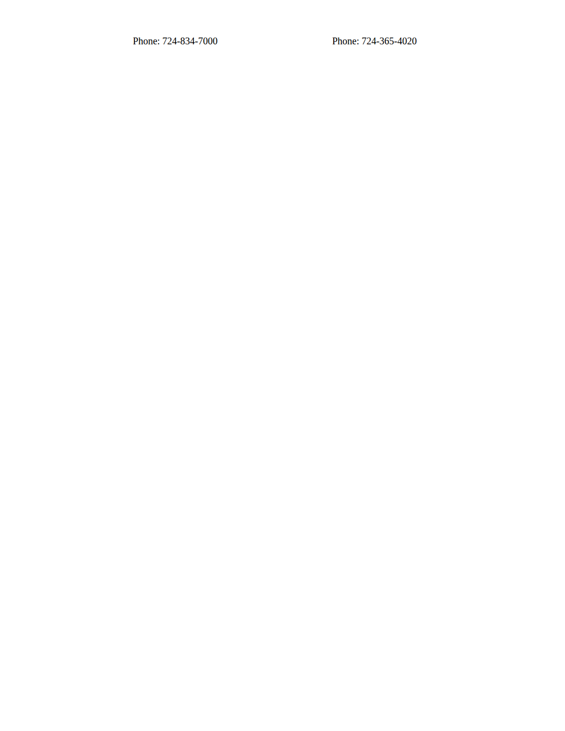Phone: 724-834-7000
Phone: 724-365-4020